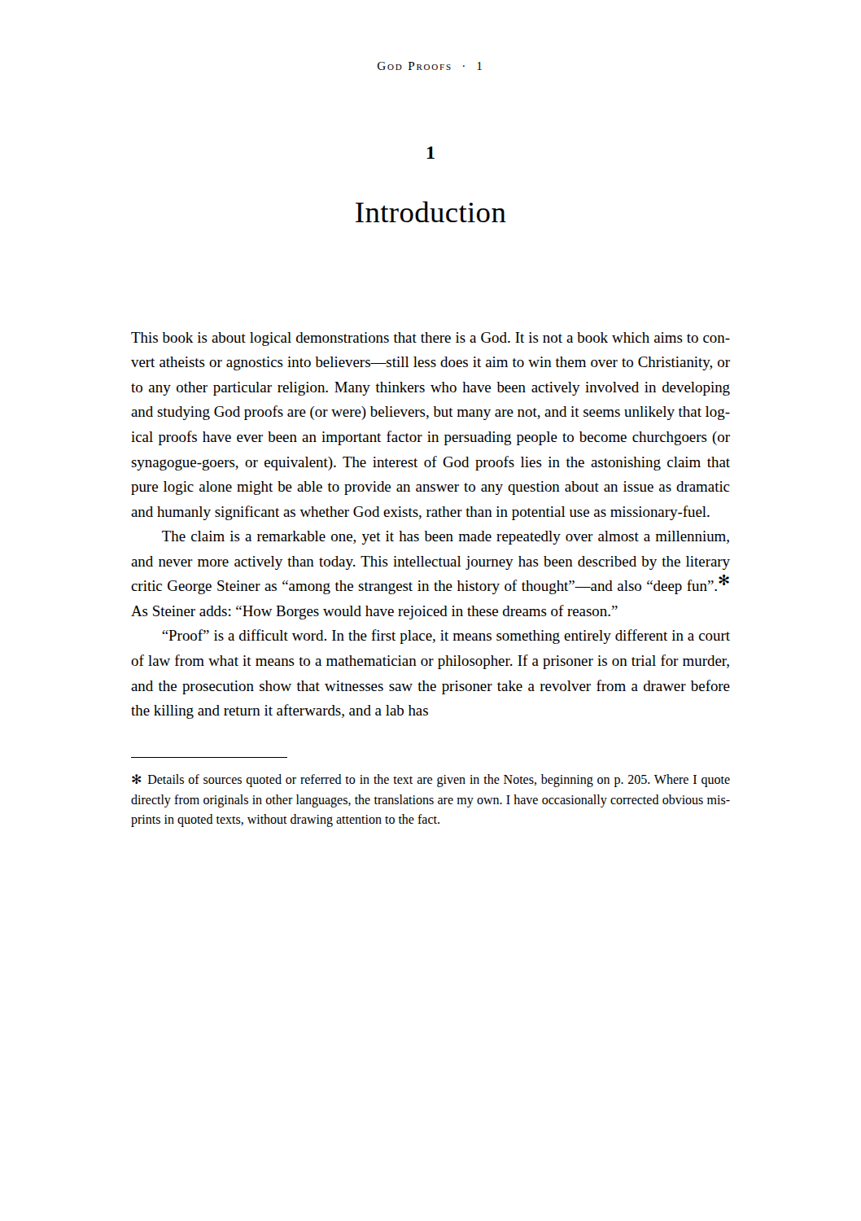God Proofs · 1
1
Introduction
This book is about logical demonstrations that there is a God. It is not a book which aims to convert atheists or agnostics into believers—still less does it aim to win them over to Christianity, or to any other particular religion. Many thinkers who have been actively involved in developing and studying God proofs are (or were) believers, but many are not, and it seems unlikely that logical proofs have ever been an important factor in persuading people to become churchgoers (or synagogue-goers, or equivalent). The interest of God proofs lies in the astonishing claim that pure logic alone might be able to provide an answer to any question about an issue as dramatic and humanly significant as whether God exists, rather than in potential use as missionary-fuel.
The claim is a remarkable one, yet it has been made repeatedly over almost a millennium, and never more actively than today. This intellectual journey has been described by the literary critic George Steiner as “among the strangest in the history of thought”—and also “deep fun”.✻ As Steiner adds: “How Borges would have rejoiced in these dreams of reason.”
“Proof” is a difficult word. In the first place, it means something entirely different in a court of law from what it means to a mathematician or philosopher. If a prisoner is on trial for murder, and the prosecution show that witnesses saw the prisoner take a revolver from a drawer before the killing and return it afterwards, and a lab has
✻Details of sources quoted or referred to in the text are given in the Notes, beginning on p. 205. Where I quote directly from originals in other languages, the translations are my own. I have occasionally corrected obvious misprints in quoted texts, without drawing attention to the fact.